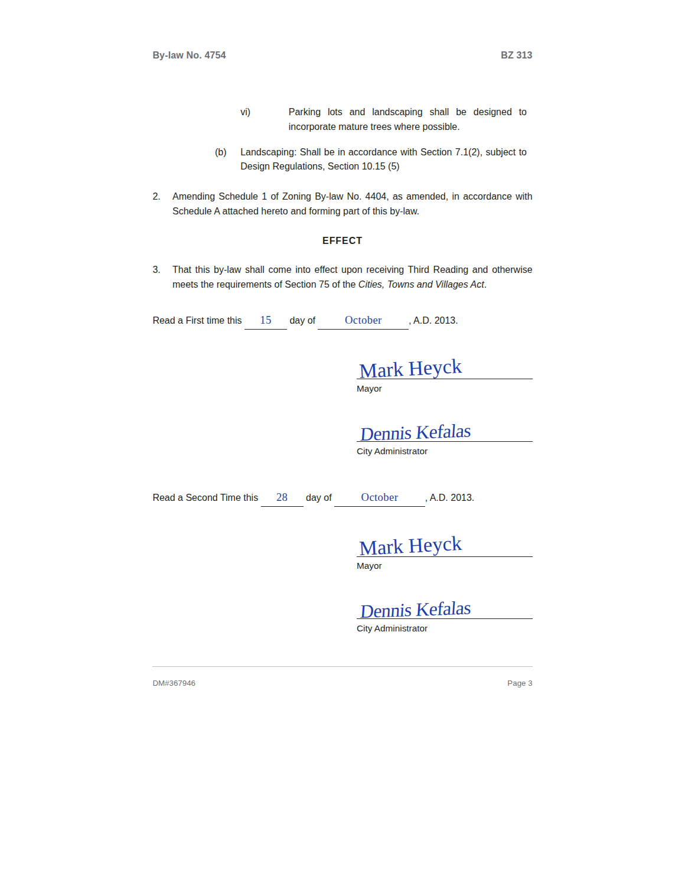By-law No. 4754
BZ 313
vi)
Parking lots and landscaping shall be designed to incorporate mature trees where possible.
(b)
Landscaping: Shall be in accordance with Section 7.1(2), subject to Design Regulations, Section 10.15 (5)
2.
Amending Schedule 1 of Zoning By-law No. 4404, as amended, in accordance with Schedule A attached hereto and forming part of this by-law.
EFFECT
3.
That this by-law shall come into effect upon receiving Third Reading and otherwise meets the requirements of Section 75 of the Cities, Towns and Villages Act.
Read a First time this 15 day of October, A.D. 2013.
Mark Heyck
Mayor
Dennis Kefalas
City Administrator
Read a Second Time this 28 day of October, A.D. 2013.
Mark Heyck
Mayor
Dennis Kefalas
City Administrator
DM#367946
Page 3